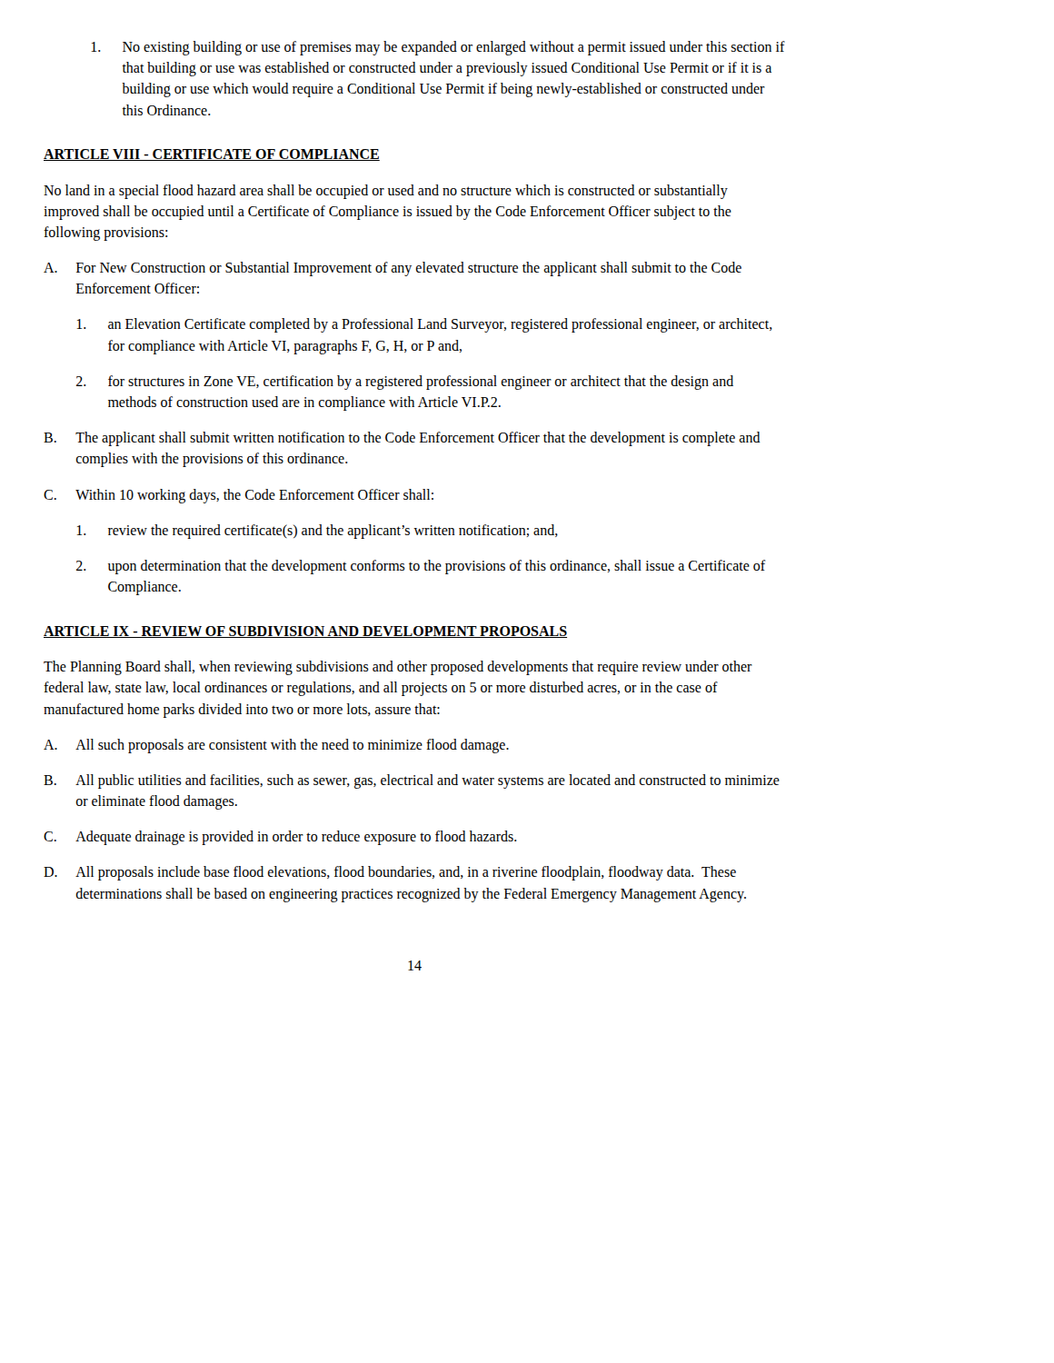1. No existing building or use of premises may be expanded or enlarged without a permit issued under this section if that building or use was established or constructed under a previously issued Conditional Use Permit or if it is a building or use which would require a Conditional Use Permit if being newly-established or constructed under this Ordinance.
ARTICLE VIII - CERTIFICATE OF COMPLIANCE
No land in a special flood hazard area shall be occupied or used and no structure which is constructed or substantially improved shall be occupied until a Certificate of Compliance is issued by the Code Enforcement Officer subject to the following provisions:
A. For New Construction or Substantial Improvement of any elevated structure the applicant shall submit to the Code Enforcement Officer:
1. an Elevation Certificate completed by a Professional Land Surveyor, registered professional engineer, or architect, for compliance with Article VI, paragraphs F, G, H, or P and,
2. for structures in Zone VE, certification by a registered professional engineer or architect that the design and methods of construction used are in compliance with Article VI.P.2.
B. The applicant shall submit written notification to the Code Enforcement Officer that the development is complete and complies with the provisions of this ordinance.
C. Within 10 working days, the Code Enforcement Officer shall:
1. review the required certificate(s) and the applicant’s written notification; and,
2. upon determination that the development conforms to the provisions of this ordinance, shall issue a Certificate of Compliance.
ARTICLE IX - REVIEW OF SUBDIVISION AND DEVELOPMENT PROPOSALS
The Planning Board shall, when reviewing subdivisions and other proposed developments that require review under other federal law, state law, local ordinances or regulations, and all projects on 5 or more disturbed acres, or in the case of manufactured home parks divided into two or more lots, assure that:
A. All such proposals are consistent with the need to minimize flood damage.
B. All public utilities and facilities, such as sewer, gas, electrical and water systems are located and constructed to minimize or eliminate flood damages.
C. Adequate drainage is provided in order to reduce exposure to flood hazards.
D. All proposals include base flood elevations, flood boundaries, and, in a riverine floodplain, floodway data. These determinations shall be based on engineering practices recognized by the Federal Emergency Management Agency.
14